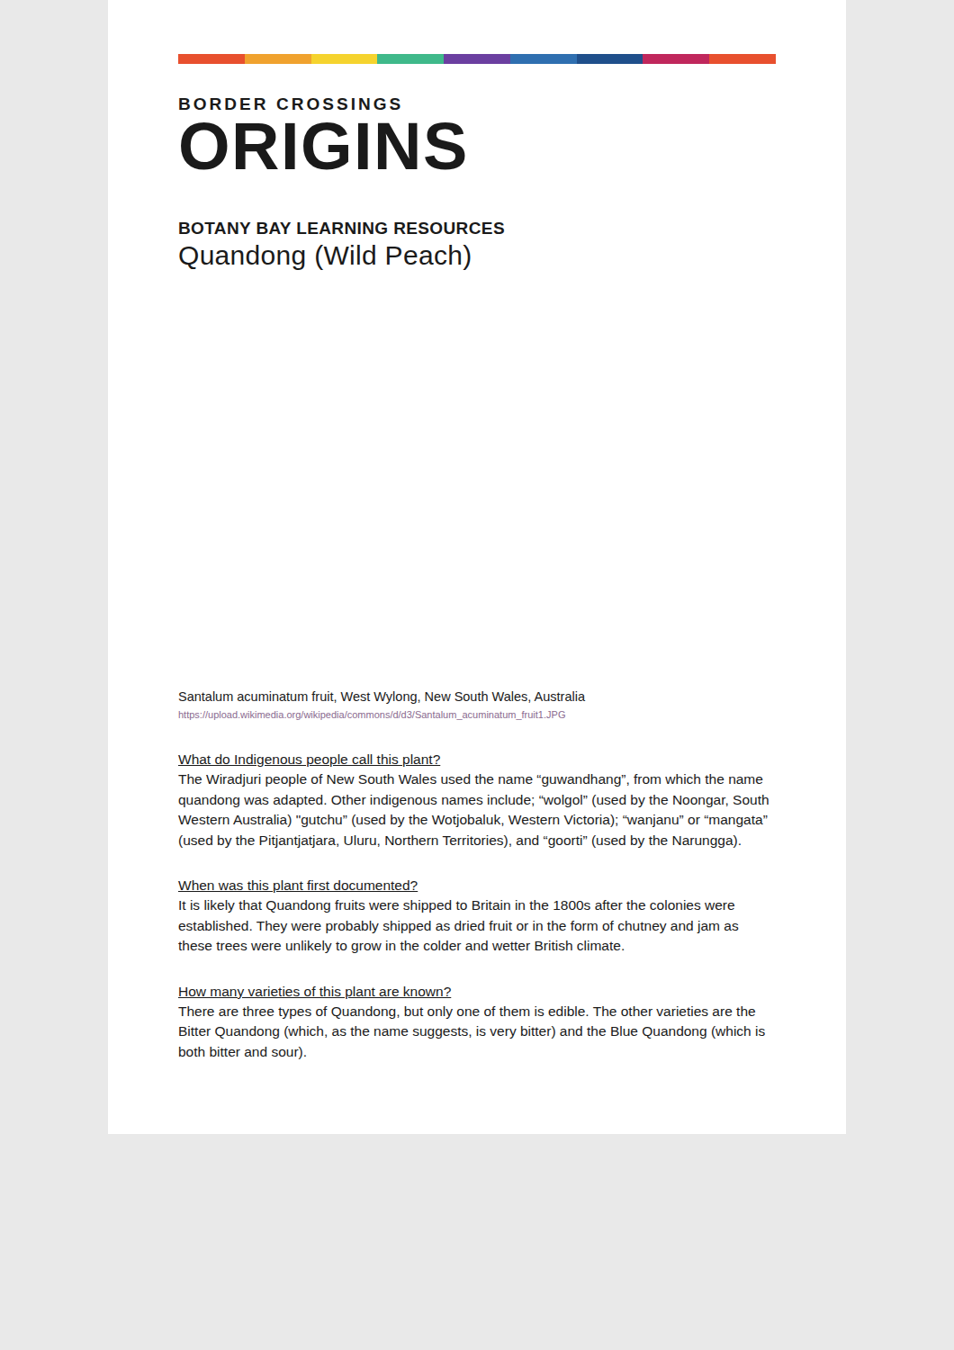Border Crossings
Origins
Botany Bay Learning Resources
Quandong (Wild Peach)
Santalum acuminatum fruit, West Wylong, New South Wales, Australia https://upload.wikimedia.org/wikipedia/commons/d/d3/Santalum_acuminatum_fruit1.JPG
What do Indigenous people call this plant?
The Wiradjuri people of New South Wales used the name “guwandhang”, from which the name quandong was adapted. Other indigenous names include; “wolgol” (used by the Noongar, South Western Australia) "gutchu” (used by the Wotjobaluk, Western Victoria); “wanjanu” or “mangata” (used by the Pitjantjatjara, Uluru, Northern Territories), and “goorti” (used by the Narungga).
When was this plant first documented?
It is likely that Quandong fruits were shipped to Britain in the 1800s after the colonies were established. They were probably shipped as dried fruit or in the form of chutney and jam as these trees were unlikely to grow in the colder and wetter British climate.
How many varieties of this plant are known?
There are three types of Quandong, but only one of them is edible. The other varieties are the Bitter Quandong (which, as the name suggests, is very bitter) and the Blue Quandong (which is both bitter and sour).